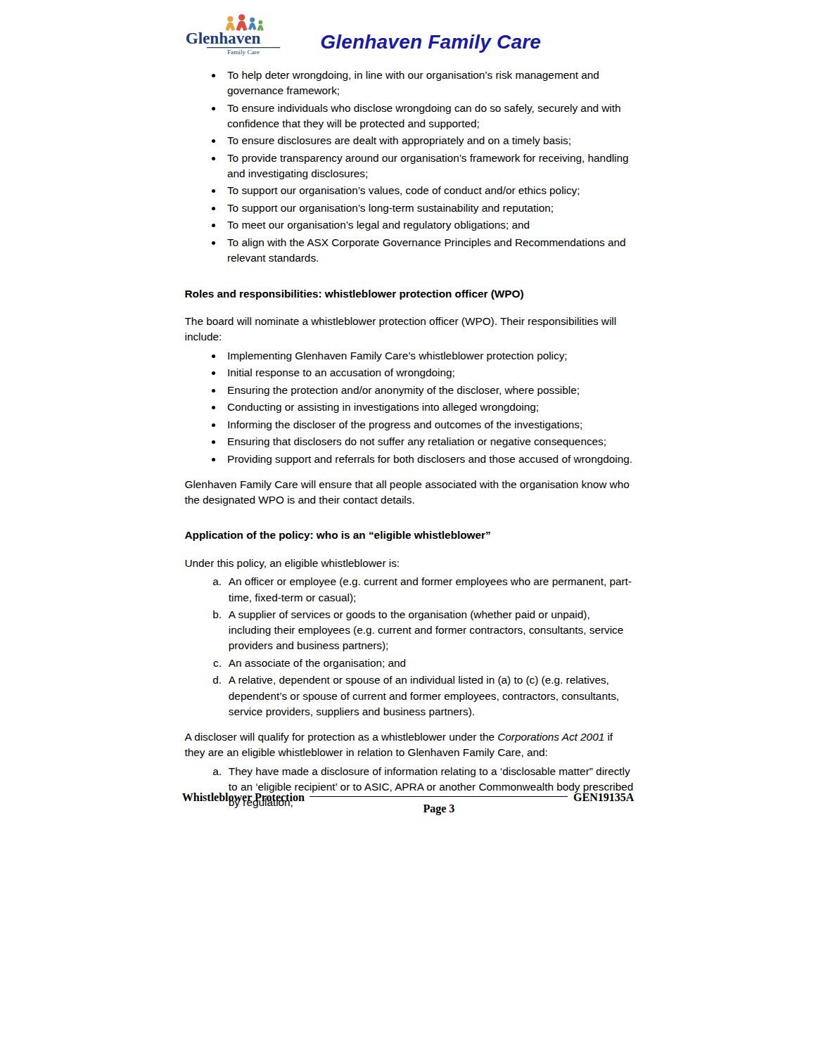Glenhaven Family Care
Glenhaven Family Care
To help deter wrongdoing, in line with our organisation’s risk management and governance framework;
To ensure individuals who disclose wrongdoing can do so safely, securely and with confidence that they will be protected and supported;
To ensure disclosures are dealt with appropriately and on a timely basis;
To provide transparency around our organisation’s framework for receiving, handling and investigating disclosures;
To support our organisation’s values, code of conduct and/or ethics policy;
To support our organisation’s long-term sustainability and reputation;
To meet our organisation’s legal and regulatory obligations; and
To align with the ASX Corporate Governance Principles and Recommendations and relevant standards.
Roles and responsibilities: whistleblower protection officer (WPO)
The board will nominate a whistleblower protection officer (WPO). Their responsibilities will include:
Implementing Glenhaven Family Care’s whistleblower protection policy;
Initial response to an accusation of wrongdoing;
Ensuring the protection and/or anonymity of the discloser, where possible;
Conducting or assisting in investigations into alleged wrongdoing;
Informing the discloser of the progress and outcomes of the investigations;
Ensuring that disclosers do not suffer any retaliation or negative consequences;
Providing support and referrals for both disclosers and those accused of wrongdoing.
Glenhaven Family Care will ensure that all people associated with the organisation know who the designated WPO is and their contact details.
Application of the policy: who is an “eligible whistleblower”
Under this policy, an eligible whistleblower is:
An officer or employee (e.g. current and former employees who are permanent, part-time, fixed-term or casual);
A supplier of services or goods to the organisation (whether paid or unpaid), including their employees (e.g. current and former contractors, consultants, service providers and business partners);
An associate of the organisation; and
A relative, dependent or spouse of an individual listed in (a) to (c) (e.g. relatives, dependent’s or spouse of current and former employees, contractors, consultants, service providers, suppliers and business partners).
A discloser will qualify for protection as a whistleblower under the Corporations Act 2001 if they are an eligible whistleblower in relation to Glenhaven Family Care, and:
They have made a disclosure of information relating to a ‘disclosable matter” directly to an ‘eligible recipient’ or to ASIC, APRA or another Commonwealth body prescribed by regulation;
Whistleblower Protection
Page 3
GEN19135A